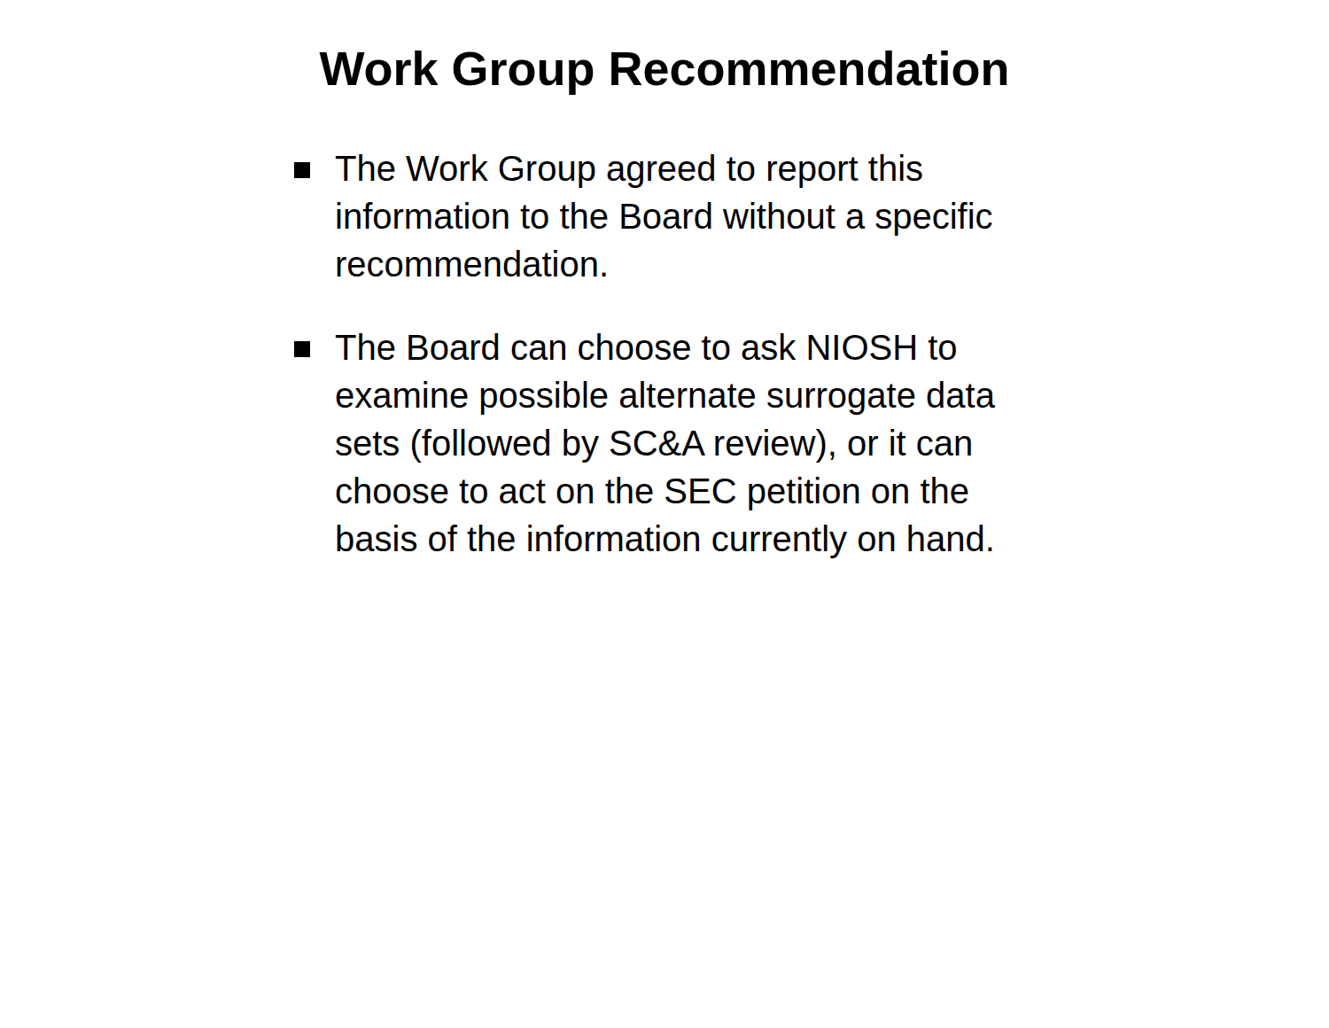Work Group Recommendation
The Work Group agreed to report this information to the Board without a specific recommendation.
The Board can choose to ask NIOSH to examine possible alternate surrogate data sets (followed by SC&A review), or it can choose to act on the SEC petition on the basis of the information currently on hand.